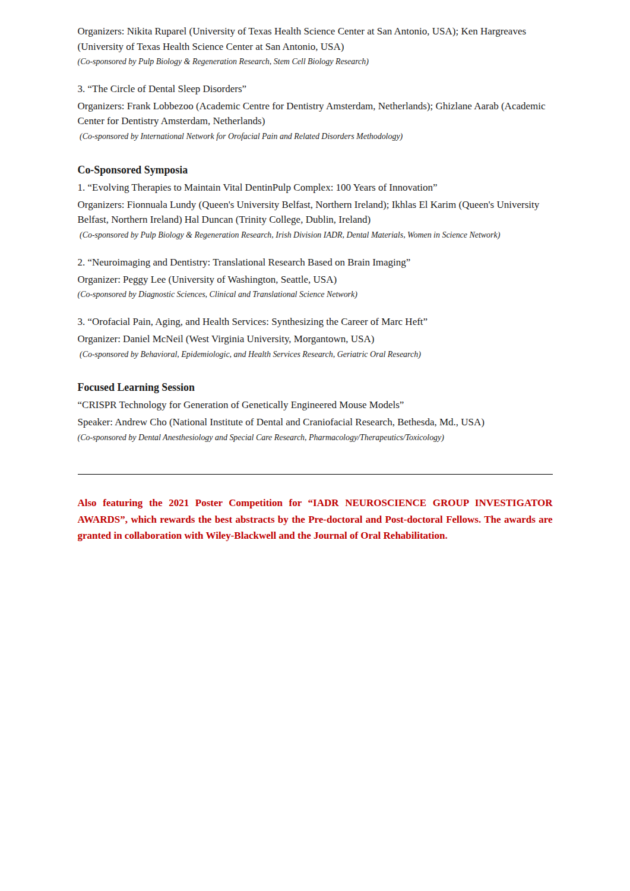Organizers: Nikita Ruparel (University of Texas Health Science Center at San Antonio, USA); Ken Hargreaves (University of Texas Health Science Center at San Antonio, USA)
(Co-sponsored by Pulp Biology & Regeneration Research, Stem Cell Biology Research)
3. “The Circle of Dental Sleep Disorders”
Organizers: Frank Lobbezoo (Academic Centre for Dentistry Amsterdam, Netherlands); Ghizlane Aarab (Academic Center for Dentistry Amsterdam, Netherlands)
(Co-sponsored by International Network for Orofacial Pain and Related Disorders Methodology)
Co-Sponsored Symposia
1. “Evolving Therapies to Maintain Vital DentinPulp Complex: 100 Years of Innovation”
Organizers: Fionnuala Lundy (Queen's University Belfast, Northern Ireland); Ikhlas El Karim (Queen's University Belfast, Northern Ireland) Hal Duncan (Trinity College, Dublin, Ireland)
(Co-sponsored by Pulp Biology & Regeneration Research, Irish Division IADR, Dental Materials, Women in Science Network)
2. “Neuroimaging and Dentistry: Translational Research Based on Brain Imaging”
Organizer: Peggy Lee (University of Washington, Seattle, USA)
(Co-sponsored by Diagnostic Sciences, Clinical and Translational Science Network)
3. “Orofacial Pain, Aging, and Health Services: Synthesizing the Career of Marc Heft”
Organizer: Daniel McNeil (West Virginia University, Morgantown, USA)
(Co-sponsored by Behavioral, Epidemiologic, and Health Services Research, Geriatric Oral Research)
Focused Learning Session
“CRISPR Technology for Generation of Genetically Engineered Mouse Models”
Speaker: Andrew Cho (National Institute of Dental and Craniofacial Research, Bethesda, Md., USA)
(Co-sponsored by Dental Anesthesiology and Special Care Research, Pharmacology/Therapeutics/Toxicology)
Also featuring the 2021 Poster Competition for “IADR NEUROSCIENCE GROUP INVESTIGATOR AWARDS”, which rewards the best abstracts by the Pre-doctoral and Post-doctoral Fellows. The awards are granted in collaboration with Wiley-Blackwell and the Journal of Oral Rehabilitation.